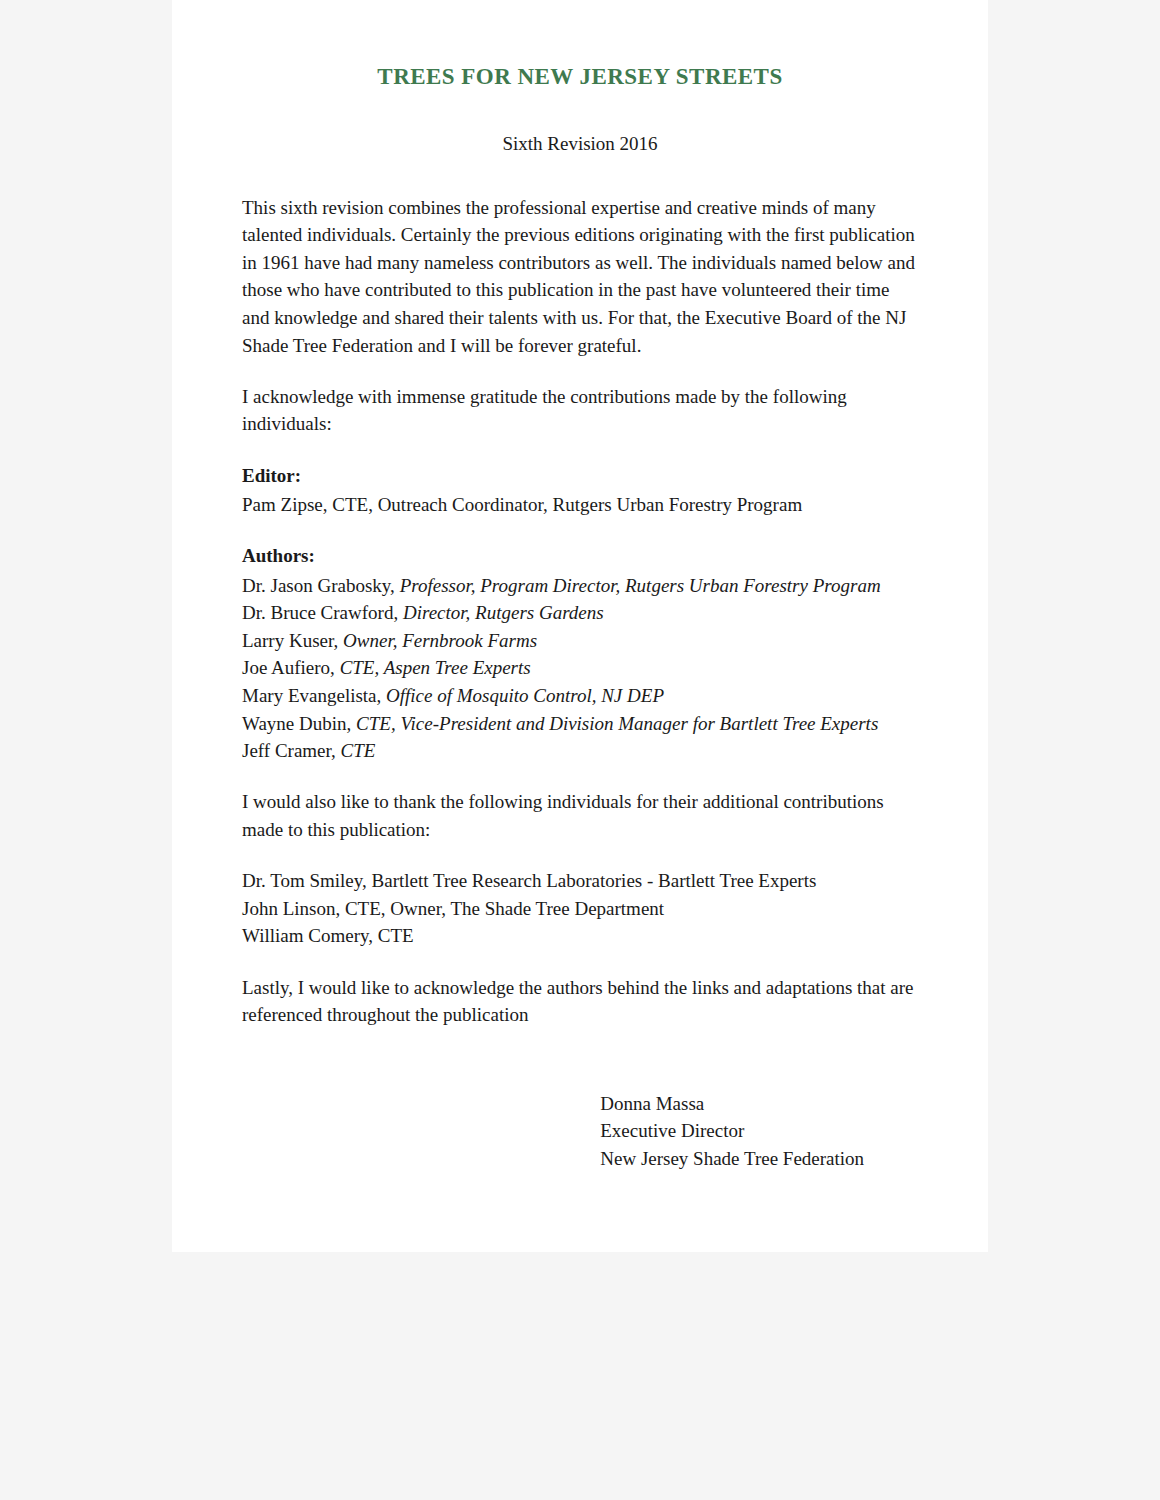TREES FOR NEW JERSEY STREETS
Sixth Revision 2016
This sixth revision combines the professional expertise and creative minds of many talented individuals. Certainly the previous editions originating with the first publication in 1961 have had many nameless contributors as well. The individuals named below and those who have contributed to this publication in the past have volunteered their time and knowledge and shared their talents with us. For that, the Executive Board of the NJ Shade Tree Federation and I will be forever grateful.
I acknowledge with immense gratitude the contributions made by the following individuals:
Editor:
Pam Zipse, CTE, Outreach Coordinator, Rutgers Urban Forestry Program
Authors:
Dr. Jason Grabosky, Professor, Program Director, Rutgers Urban Forestry Program
Dr. Bruce Crawford, Director, Rutgers Gardens
Larry Kuser, Owner, Fernbrook Farms
Joe Aufiero, CTE, Aspen Tree Experts
Mary Evangelista, Office of Mosquito Control, NJ DEP
Wayne Dubin, CTE, Vice-President and Division Manager for Bartlett Tree Experts
Jeff Cramer, CTE
I would also like to thank the following individuals for their additional contributions made to this publication:
Dr. Tom Smiley, Bartlett Tree Research Laboratories - Bartlett Tree Experts
John Linson, CTE, Owner, The Shade Tree Department
William Comery, CTE
Lastly, I would like to acknowledge the authors behind the links and adaptations that are referenced throughout the publication
Donna Massa
Executive Director
New Jersey Shade Tree Federation